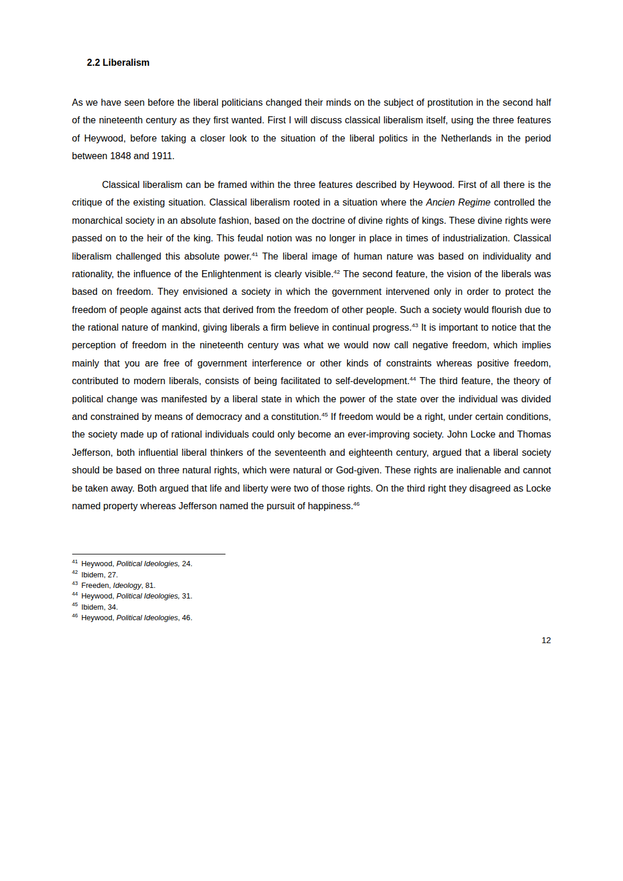2.2 Liberalism
As we have seen before the liberal politicians changed their minds on the subject of prostitution in the second half of the nineteenth century as they first wanted. First I will discuss classical liberalism itself, using the three features of Heywood, before taking a closer look to the situation of the liberal politics in the Netherlands in the period between 1848 and 1911.
Classical liberalism can be framed within the three features described by Heywood. First of all there is the critique of the existing situation. Classical liberalism rooted in a situation where the Ancien Regime controlled the monarchical society in an absolute fashion, based on the doctrine of divine rights of kings. These divine rights were passed on to the heir of the king. This feudal notion was no longer in place in times of industrialization. Classical liberalism challenged this absolute power.41 The liberal image of human nature was based on individuality and rationality, the influence of the Enlightenment is clearly visible.42 The second feature, the vision of the liberals was based on freedom. They envisioned a society in which the government intervened only in order to protect the freedom of people against acts that derived from the freedom of other people. Such a society would flourish due to the rational nature of mankind, giving liberals a firm believe in continual progress.43 It is important to notice that the perception of freedom in the nineteenth century was what we would now call negative freedom, which implies mainly that you are free of government interference or other kinds of constraints whereas positive freedom, contributed to modern liberals, consists of being facilitated to self-development.44 The third feature, the theory of political change was manifested by a liberal state in which the power of the state over the individual was divided and constrained by means of democracy and a constitution.45 If freedom would be a right, under certain conditions, the society made up of rational individuals could only become an ever-improving society. John Locke and Thomas Jefferson, both influential liberal thinkers of the seventeenth and eighteenth century, argued that a liberal society should be based on three natural rights, which were natural or God-given. These rights are inalienable and cannot be taken away. Both argued that life and liberty were two of those rights. On the third right they disagreed as Locke named property whereas Jefferson named the pursuit of happiness.46
41 Heywood, Political Ideologies, 24.
42 Ibidem, 27.
43 Freeden, Ideology, 81.
44 Heywood, Political Ideologies, 31.
45 Ibidem, 34.
46 Heywood, Political Ideologies, 46.
12